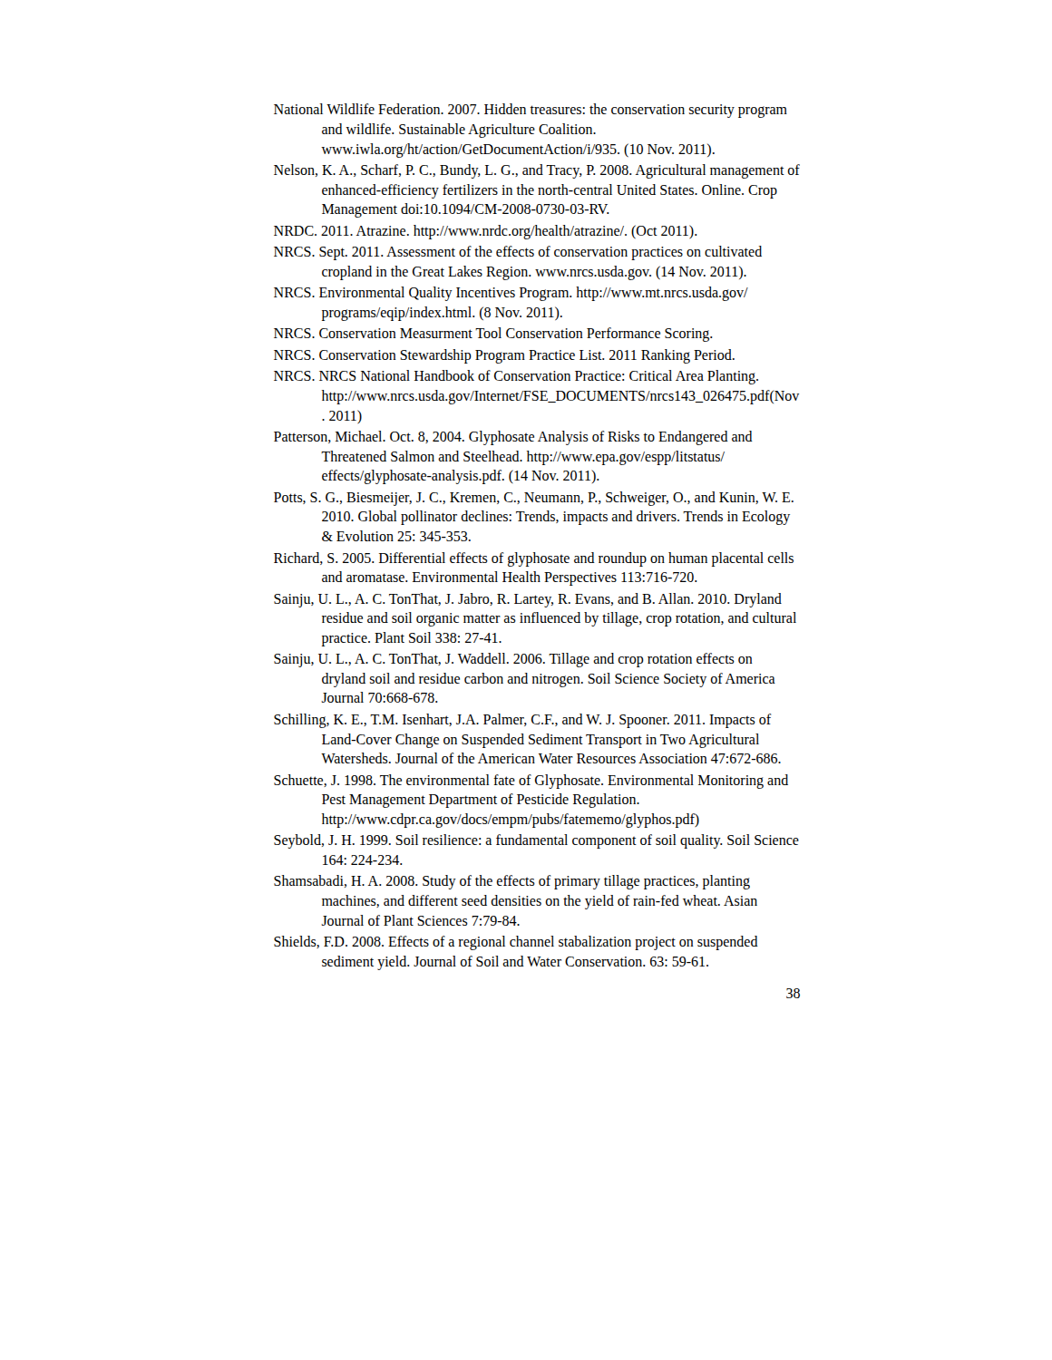National Wildlife Federation. 2007. Hidden treasures: the conservation security program and wildlife. Sustainable Agriculture Coalition. www.iwla.org/ht/action/GetDocumentAction/i/935. (10 Nov. 2011).
Nelson, K. A., Scharf, P. C., Bundy, L. G., and Tracy, P. 2008. Agricultural management of enhanced-efficiency fertilizers in the north-central United States. Online. Crop Management doi:10.1094/CM-2008-0730-03-RV.
NRDC. 2011. Atrazine. http://www.nrdc.org/health/atrazine/. (Oct 2011).
NRCS. Sept. 2011. Assessment of the effects of conservation practices on cultivated cropland in the Great Lakes Region. www.nrcs.usda.gov. (14 Nov. 2011).
NRCS. Environmental Quality Incentives Program. http://www.mt.nrcs.usda.gov/ programs/eqip/index.html. (8 Nov. 2011).
NRCS. Conservation Measurment Tool Conservation Performance Scoring.
NRCS. Conservation Stewardship Program Practice List. 2011 Ranking Period.
NRCS. NRCS National Handbook of Conservation Practice: Critical Area Planting. http://www.nrcs.usda.gov/Internet/FSE_DOCUMENTS/nrcs143_026475.pdf(Nov . 2011)
Patterson, Michael. Oct. 8, 2004. Glyphosate Analysis of Risks to Endangered and Threatened Salmon and Steelhead. http://www.epa.gov/espp/litstatus/ effects/glyphosate-analysis.pdf. (14 Nov. 2011).
Potts, S. G., Biesmeijer, J. C., Kremen, C., Neumann, P., Schweiger, O., and Kunin, W. E. 2010. Global pollinator declines: Trends, impacts and drivers. Trends in Ecology & Evolution 25: 345-353.
Richard, S. 2005. Differential effects of glyphosate and roundup on human placental cells and aromatase. Environmental Health Perspectives 113:716-720.
Sainju, U. L., A. C. TonThat, J. Jabro, R. Lartey, R. Evans, and B. Allan. 2010. Dryland residue and soil organic matter as influenced by tillage, crop rotation, and cultural practice. Plant Soil 338: 27-41.
Sainju, U. L., A. C. TonThat, J. Waddell. 2006. Tillage and crop rotation effects on dryland soil and residue carbon and nitrogen. Soil Science Society of America Journal 70:668-678.
Schilling, K. E., T.M. Isenhart, J.A. Palmer, C.F., and W. J. Spooner. 2011. Impacts of Land-Cover Change on Suspended Sediment Transport in Two Agricultural Watersheds. Journal of the American Water Resources Association 47:672-686.
Schuette, J. 1998. The environmental fate of Glyphosate. Environmental Monitoring and Pest Management Department of Pesticide Regulation. http://www.cdpr.ca.gov/docs/empm/pubs/fatememo/glyphos.pdf)
Seybold, J. H. 1999. Soil resilience: a fundamental component of soil quality. Soil Science 164: 224-234.
Shamsabadi, H. A. 2008. Study of the effects of primary tillage practices, planting machines, and different seed densities on the yield of rain-fed wheat. Asian Journal of Plant Sciences 7:79-84.
Shields, F.D. 2008. Effects of a regional channel stabalization project on suspended sediment yield. Journal of Soil and Water Conservation. 63: 59-61.
38